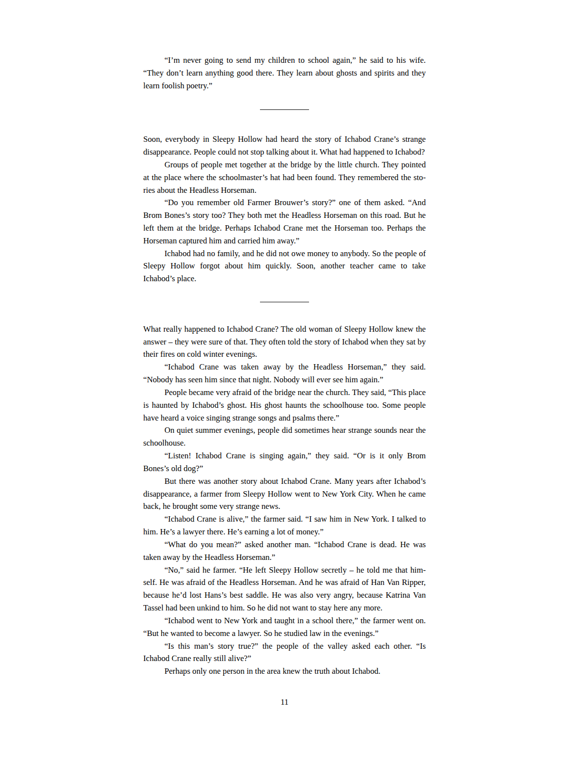“I’m never going to send my children to school again,” he said to his wife. “They don’t learn anything good there. They learn about ghosts and spirits and they learn foolish poetry.”
Soon, everybody in Sleepy Hollow had heard the story of Ichabod Crane’s strange disappearance. People could not stop talking about it. What had happened to Ichabod?
Groups of people met together at the bridge by the little church. They pointed at the place where the schoolmaster’s hat had been found. They remembered the stories about the Headless Horseman.
“Do you remember old Farmer Brouwer’s story?” one of them asked. “And Brom Bones’s story too? They both met the Headless Horseman on this road. But he left them at the bridge. Perhaps Ichabod Crane met the Horseman too. Perhaps the Horseman captured him and carried him away.”
Ichabod had no family, and he did not owe money to anybody. So the people of Sleepy Hollow forgot about him quickly. Soon, another teacher came to take Ichabod’s place.
What really happened to Ichabod Crane? The old woman of Sleepy Hollow knew the answer – they were sure of that. They often told the story of Ichabod when they sat by their fires on cold winter evenings.
“Ichabod Crane was taken away by the Headless Horseman,” they said. “Nobody has seen him since that night. Nobody will ever see him again.”
People became very afraid of the bridge near the church. They said, “This place is haunted by Ichabod’s ghost. His ghost haunts the schoolhouse too. Some people have heard a voice singing strange songs and psalms there.”
On quiet summer evenings, people did sometimes hear strange sounds near the schoolhouse.
“Listen! Ichabod Crane is singing again,” they said. “Or is it only Brom Bones’s old dog?”
But there was another story about Ichabod Crane. Many years after Ichabod’s disappearance, a farmer from Sleepy Hollow went to New York City. When he came back, he brought some very strange news.
“Ichabod Crane is alive,” the farmer said. “I saw him in New York. I talked to him. He’s a lawyer there. He’s earning a lot of money.”
“What do you mean?” asked another man. “Ichabod Crane is dead. He was taken away by the Headless Horseman.”
“No,” said he farmer. “He left Sleepy Hollow secretly – he told me that himself. He was afraid of the Headless Horseman. And he was afraid of Han Van Ripper, because he’d lost Hans’s best saddle. He was also very angry, because Katrina Van Tassel had been unkind to him. So he did not want to stay here any more.
“Ichabod went to New York and taught in a school there,” the farmer went on. “But he wanted to become a lawyer. So he studied law in the evenings.”
“Is this man’s story true?” the people of the valley asked each other. “Is Ichabod Crane really still alive?”
Perhaps only one person in the area knew the truth about Ichabod.
11